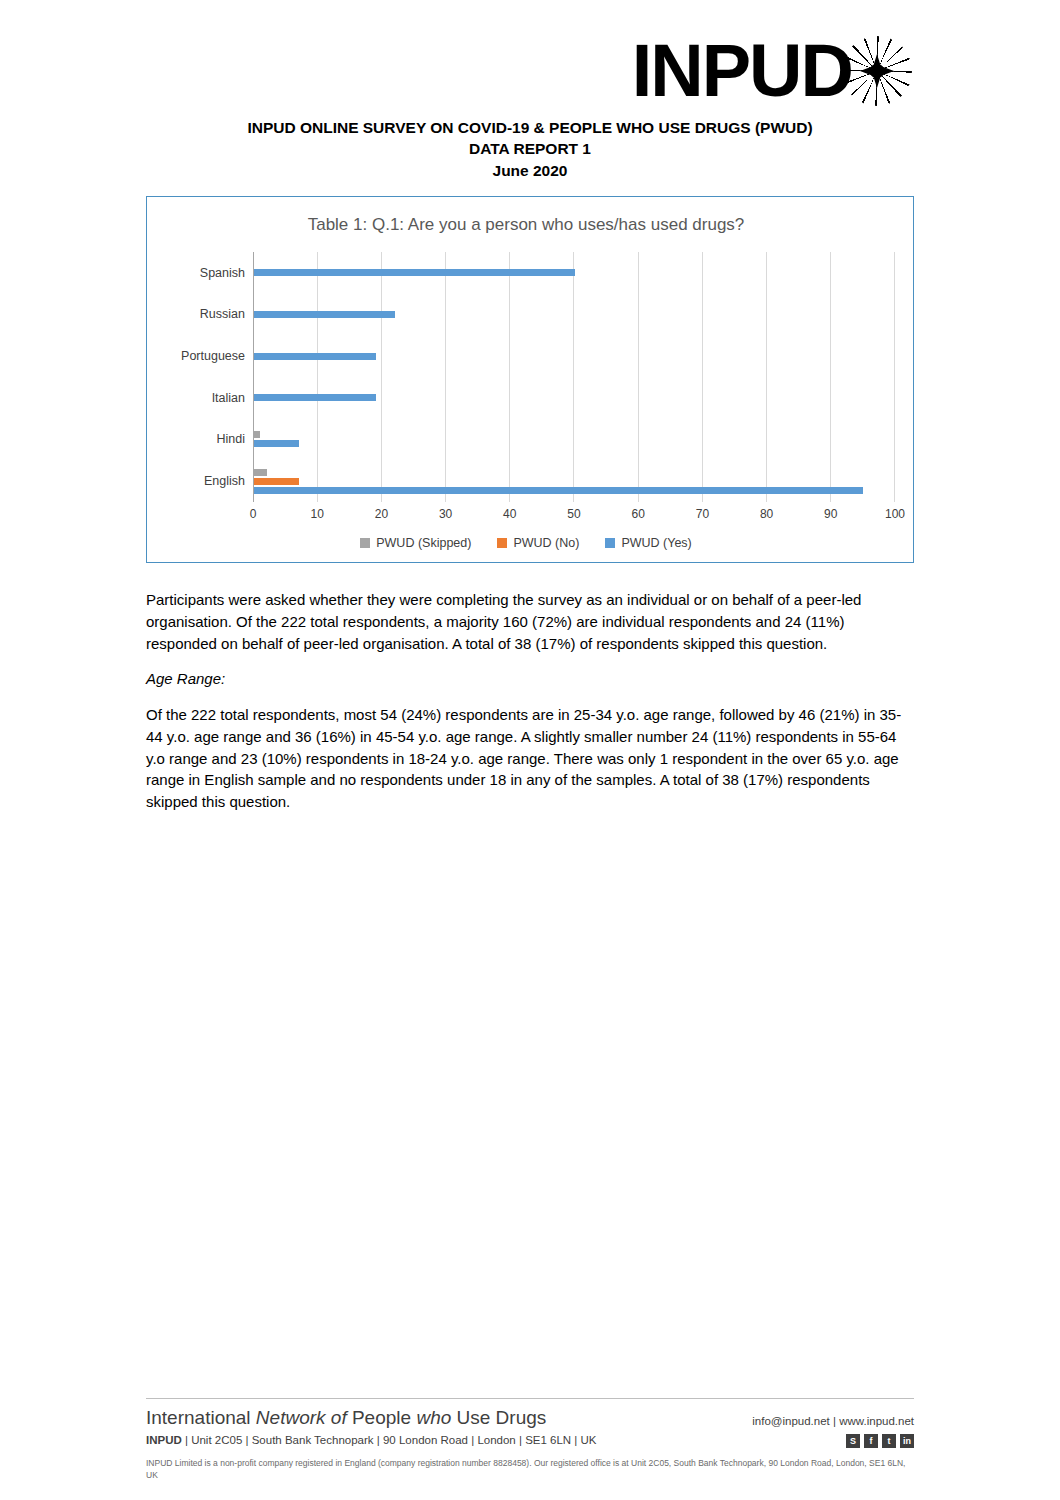INPUD
INPUD ONLINE SURVEY ON COVID-19 & PEOPLE WHO USE DRUGS (PWUD) DATA REPORT 1
June 2020
Table 1: Q.1: Are you a person who uses/has used drugs?
Spanish
Russian
Portuguese
Italian
Hindi
English
0 10 20 30 40 50 60 70 80 90 100
PWUD (Skipped) PWUD (No) PWUD (Yes)
Participants were asked whether they were completing the survey as an individual or on behalf of a peer-led organisation. Of the 222 total respondents, a majority 160 (72%) are individual respondents and 24 (11%) responded on behalf of peer-led organisation. A total of 38 (17%) of respondents skipped this question.
Age Range:
Of the 222 total respondents, most 54 (24%) respondents are in 25-34 y.o. age range, followed by 46 (21%) in 35-44 y.o. age range and 36 (16%) in 45-54 y.o. age range. A slightly smaller number 24 (11%) respondents in 55-64 y.o range and 23 (10%) respondents in 18-24 y.o. age range. There was only 1 respondent in the over 65 y.o. age range in English sample and no respondents under 18 in any of the samples. A total of 38 (17%) respondents skipped this question.
International Network of People who Use Drugs
INPUD | Unit 2C05 | South Bank Technopark | 90 London Road | London | SE1 6LN | UK
info@inpud.net | www.inpud.net
Sftin
INPUD Limited is a non-profit company registered in England (company registration number 8828458). Our registered office is at Unit 2C05, South Bank Technopark, 90 London Road, London, SE1 6LN, UK